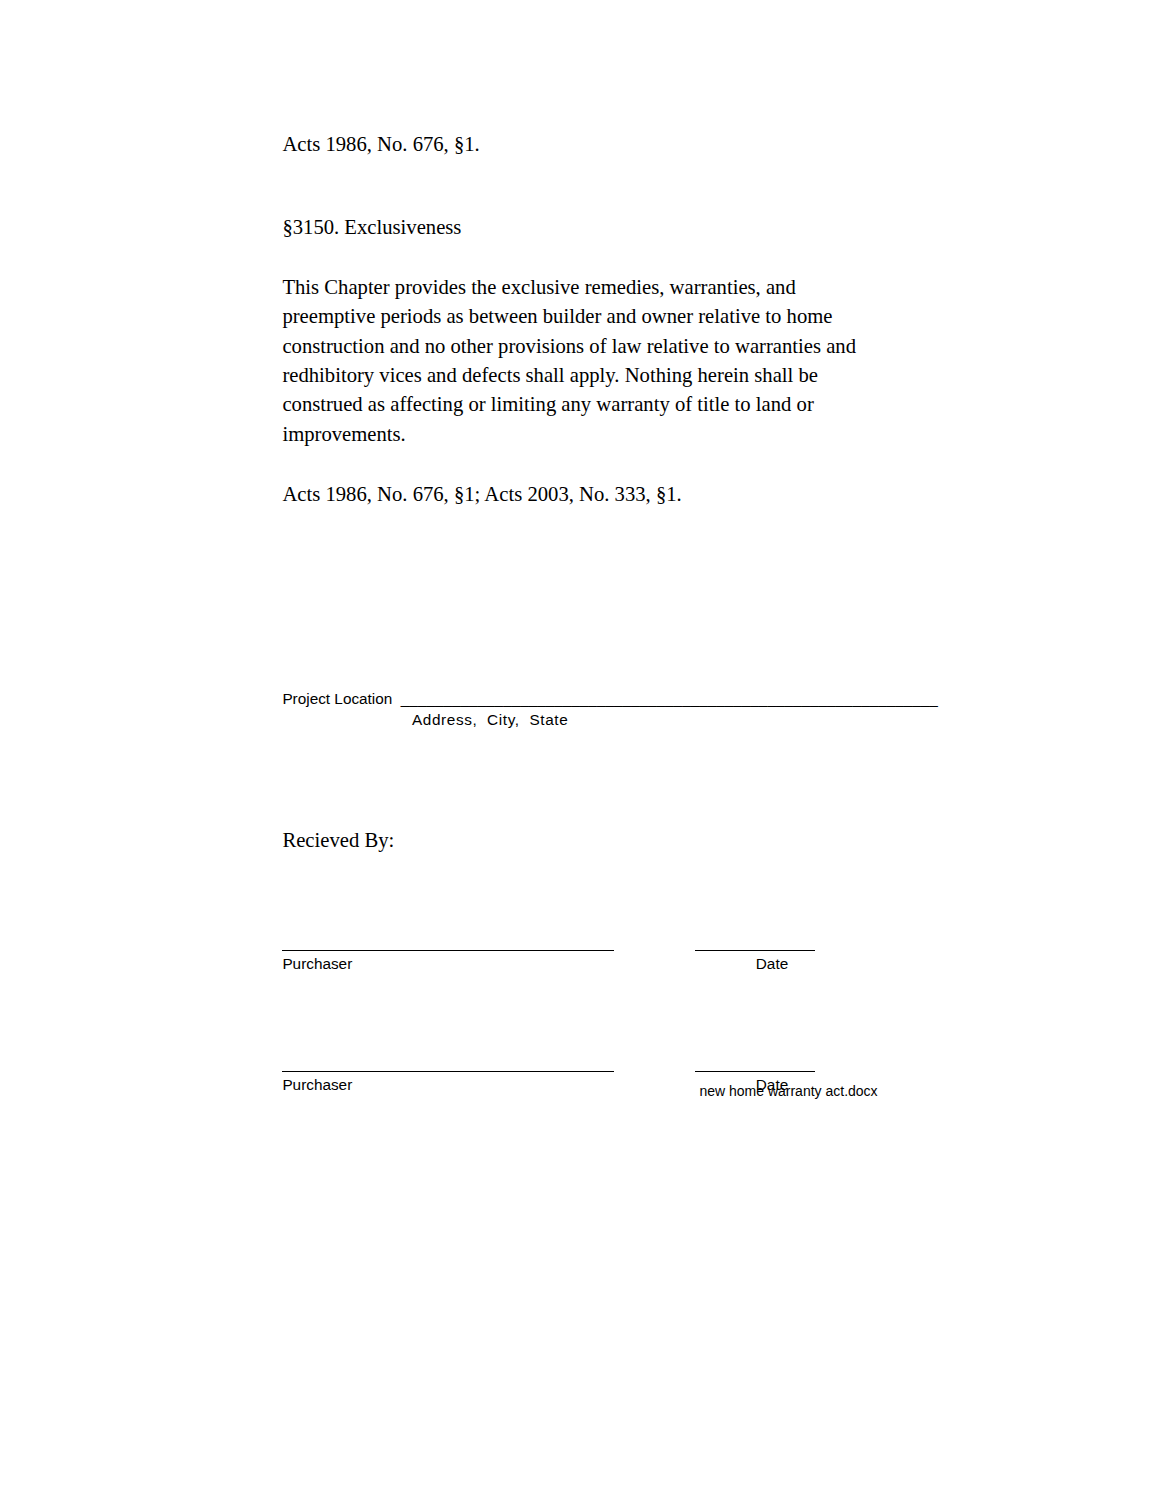Acts 1986, No. 676, §1.
§3150. Exclusiveness
This Chapter provides the exclusive remedies, warranties, and preemptive periods as between builder and owner relative to home construction and no other provisions of law relative to warranties and redhibitory vices and defects shall apply. Nothing herein shall be construed as affecting or limiting any warranty of title to land or improvements.
Acts 1986, No. 676, §1; Acts 2003, No. 333, §1.
Project Location _______________________________________________________________
Address, City, State
Recieved By:
| Purchaser | | Date |
| Purchaser | | Date |
new home warranty act.docx